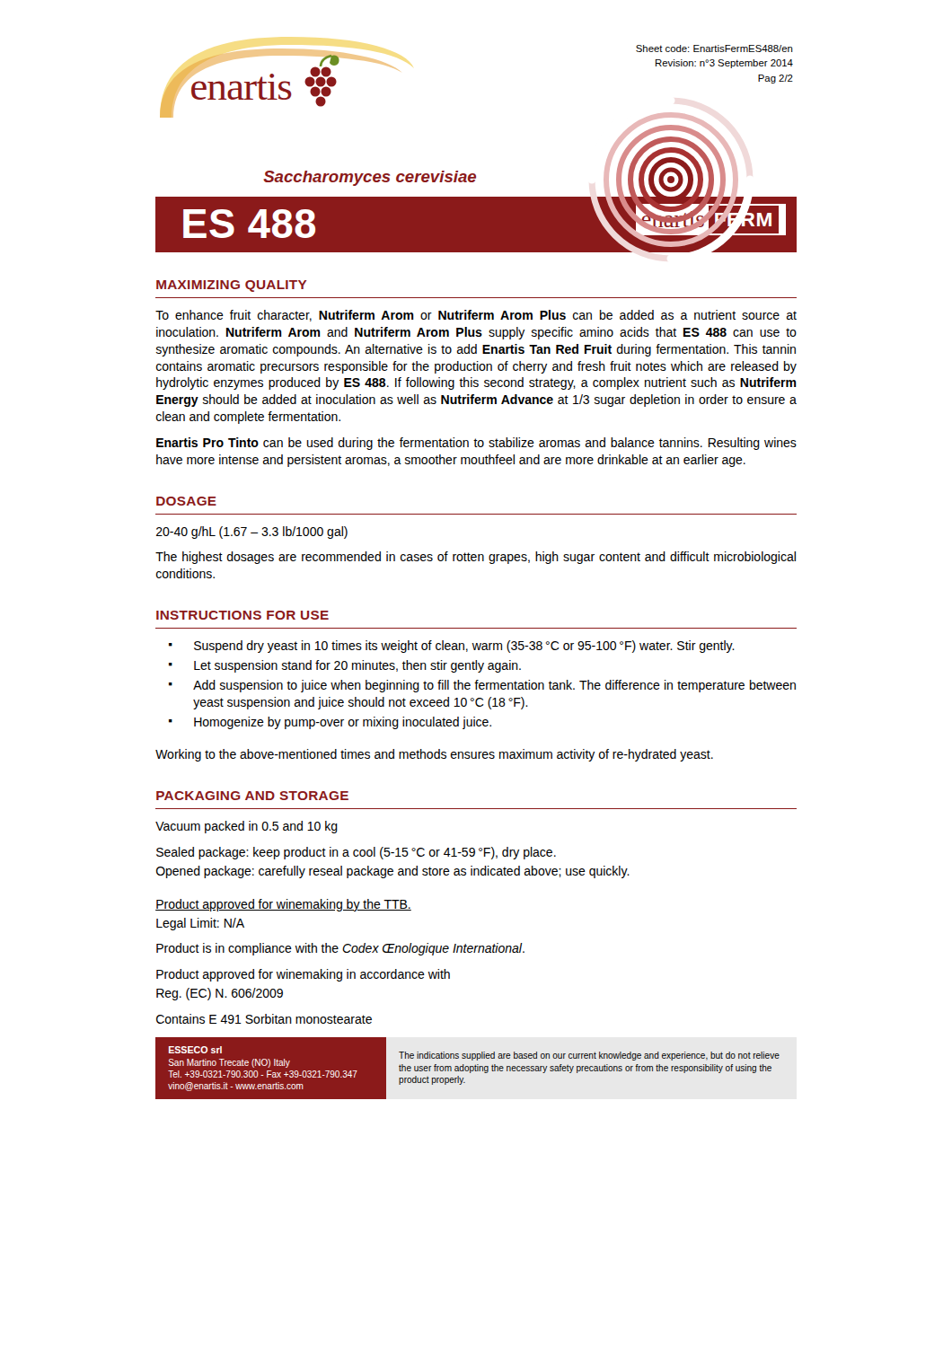enartis
Sheet code: EnartisFermES488/en
Revision: n°3 September 2014
Pag 2/2
Saccharomyces cerevisiae
ES 488
enartis FERM
MAXIMIZING QUALITY
To enhance fruit character, Nutriferm Arom or Nutriferm Arom Plus can be added as a nutrient source at inoculation. Nutriferm Arom and Nutriferm Arom Plus supply specific amino acids that ES 488 can use to synthesize aromatic compounds. An alternative is to add Enartis Tan Red Fruit during fermentation. This tannin contains aromatic precursors responsible for the production of cherry and fresh fruit notes which are released by hydrolytic enzymes produced by ES 488. If following this second strategy, a complex nutrient such as Nutriferm Energy should be added at inoculation as well as Nutriferm Advance at 1/3 sugar depletion in order to ensure a clean and complete fermentation.
Enartis Pro Tinto can be used during the fermentation to stabilize aromas and balance tannins. Resulting wines have more intense and persistent aromas, a smoother mouthfeel and are more drinkable at an earlier age.
DOSAGE
20-40 g/hL (1.67 – 3.3 lb/1000 gal)
The highest dosages are recommended in cases of rotten grapes, high sugar content and difficult microbiological conditions.
INSTRUCTIONS FOR USE
Suspend dry yeast in 10 times its weight of clean, warm (35-38 °C or 95-100 °F) water. Stir gently.
Let suspension stand for 20 minutes, then stir gently again.
Add suspension to juice when beginning to fill the fermentation tank. The difference in temperature between yeast suspension and juice should not exceed 10 °C (18 °F).
Homogenize by pump-over or mixing inoculated juice.
Working to the above-mentioned times and methods ensures maximum activity of re-hydrated yeast.
PACKAGING AND STORAGE
Vacuum packed in 0.5 and 10 kg
Sealed package: keep product in a cool (5-15 °C or 41-59 °F), dry place.
Opened package: carefully reseal package and store as indicated above; use quickly.
Product approved for winemaking by the TTB.
Legal Limit: N/A
Product is in compliance with the Codex Œnologique International.
Product approved for winemaking in accordance with
Reg. (EC) N. 606/2009
Contains E 491 Sorbitan monostearate
ESSECO srl
San Martino Trecate (NO) Italy
Tel. +39-0321-790.300 - Fax +39-0321-790.347
vino@enartis.it - www.enartis.com
The indications supplied are based on our current knowledge and experience, but do not relieve the user from adopting the necessary safety precautions or from the responsibility of using the product properly.